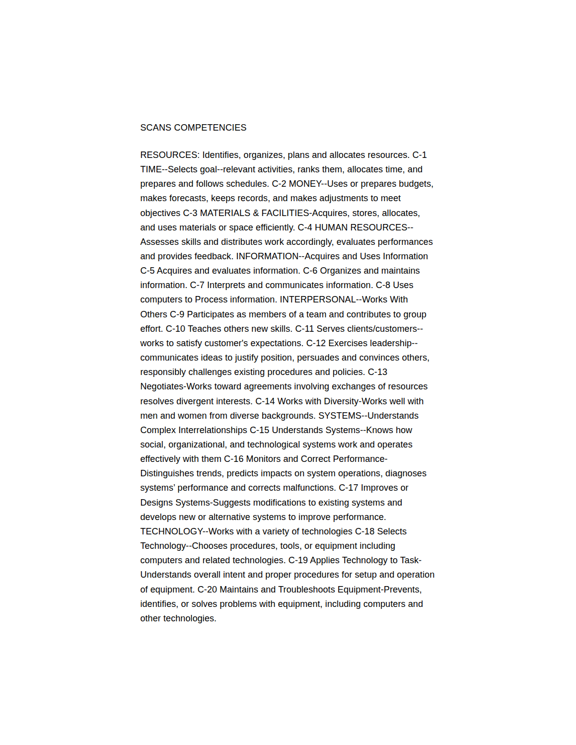SCANS COMPETENCIES
RESOURCES: Identifies, organizes, plans and allocates resources. C-1 TIME--Selects goal--relevant activities, ranks them, allocates time, and prepares and follows schedules. C-2 MONEY--Uses or prepares budgets, makes forecasts, keeps records, and makes adjustments to meet objectives C-3 MATERIALS & FACILITIES-Acquires, stores, allocates, and uses materials or space efficiently. C-4 HUMAN RESOURCES--Assesses skills and distributes work accordingly, evaluates performances and provides feedback. INFORMATION--Acquires and Uses Information C-5 Acquires and evaluates information. C-6 Organizes and maintains information. C-7 Interprets and communicates information. C-8 Uses computers to Process information. INTERPERSONAL--Works With Others C-9 Participates as members of a team and contributes to group effort. C-10 Teaches others new skills. C-11 Serves clients/customers--works to satisfy customer's expectations. C-12 Exercises leadership--communicates ideas to justify position, persuades and convinces others, responsibly challenges existing procedures and policies. C-13 Negotiates-Works toward agreements involving exchanges of resources resolves divergent interests. C-14 Works with Diversity-Works well with men and women from diverse backgrounds. SYSTEMS--Understands Complex Interrelationships C-15 Understands Systems--Knows how social, organizational, and technological systems work and operates effectively with them C-16 Monitors and Correct Performance-Distinguishes trends, predicts impacts on system operations, diagnoses systems’ performance and corrects malfunctions. C-17 Improves or Designs Systems-Suggests modifications to existing systems and develops new or alternative systems to improve performance. TECHNOLOGY--Works with a variety of technologies C-18 Selects Technology--Chooses procedures, tools, or equipment including computers and related technologies. C-19 Applies Technology to Task-Understands overall intent and proper procedures for setup and operation of equipment. C-20 Maintains and Troubleshoots Equipment-Prevents, identifies, or solves problems with equipment, including computers and other technologies.